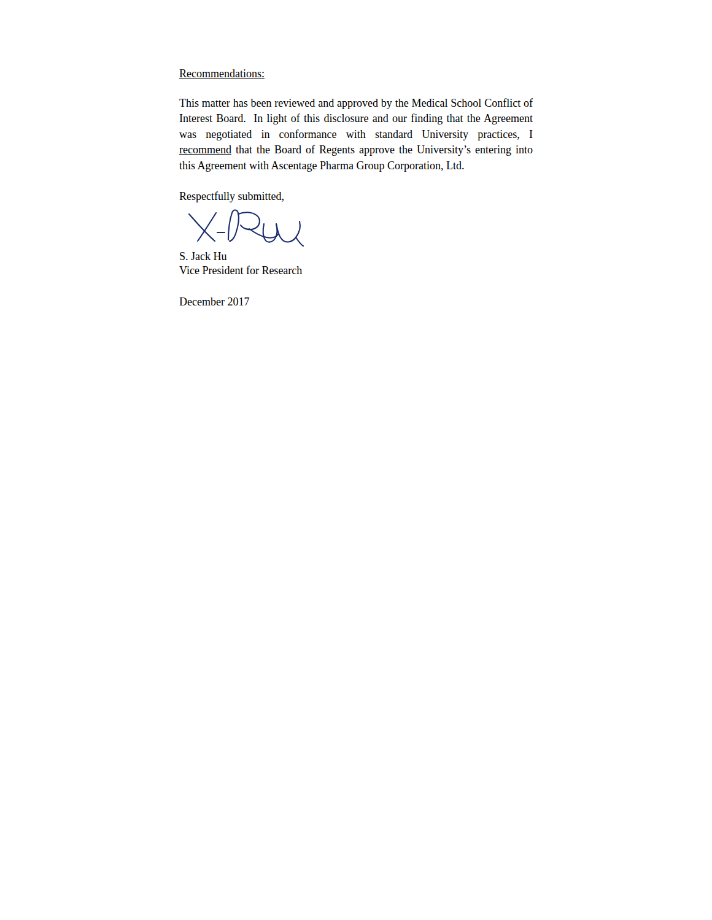Recommendations:
This matter has been reviewed and approved by the Medical School Conflict of Interest Board. In light of this disclosure and our finding that the Agreement was negotiated in conformance with standard University practices, I recommend that the Board of Regents approve the University’s entering into this Agreement with Ascentage Pharma Group Corporation, Ltd.
Respectfully submitted,
S. Jack Hu
Vice President for Research
December 2017